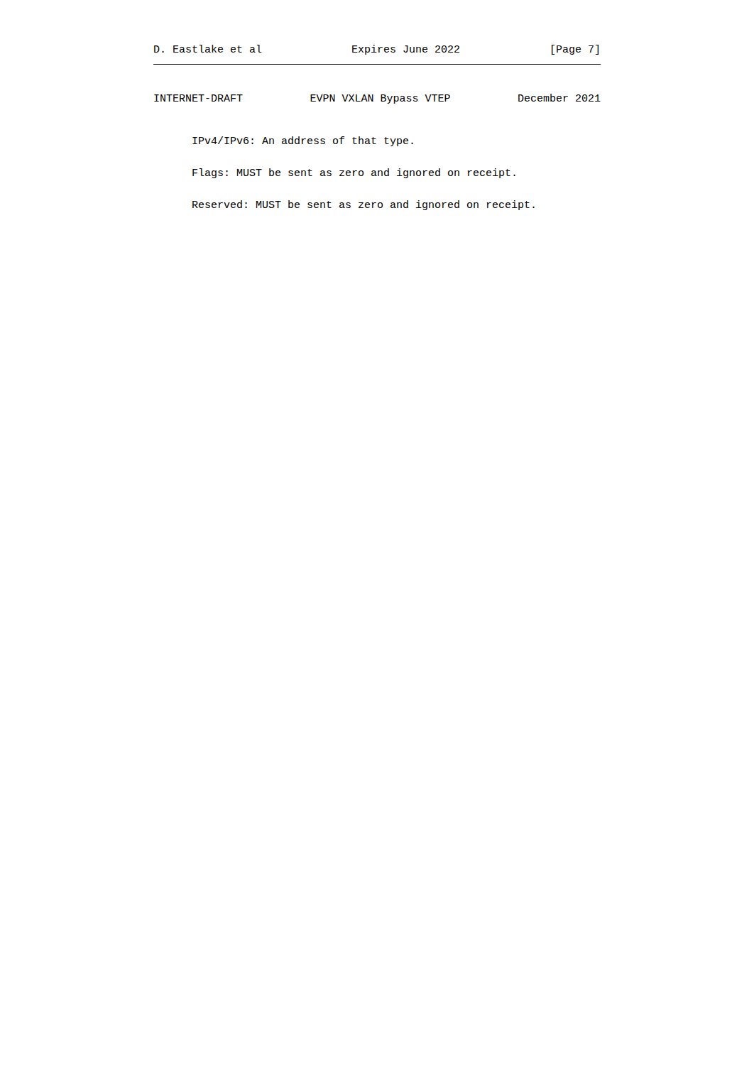D. Eastlake et al Expires June 2022 [Page 7]
INTERNET-DRAFT EVPN VXLAN Bypass VTEP December 2021
IPv4/IPv6: An address of that type.
Flags: MUST be sent as zero and ignored on receipt.
Reserved: MUST be sent as zero and ignored on receipt.